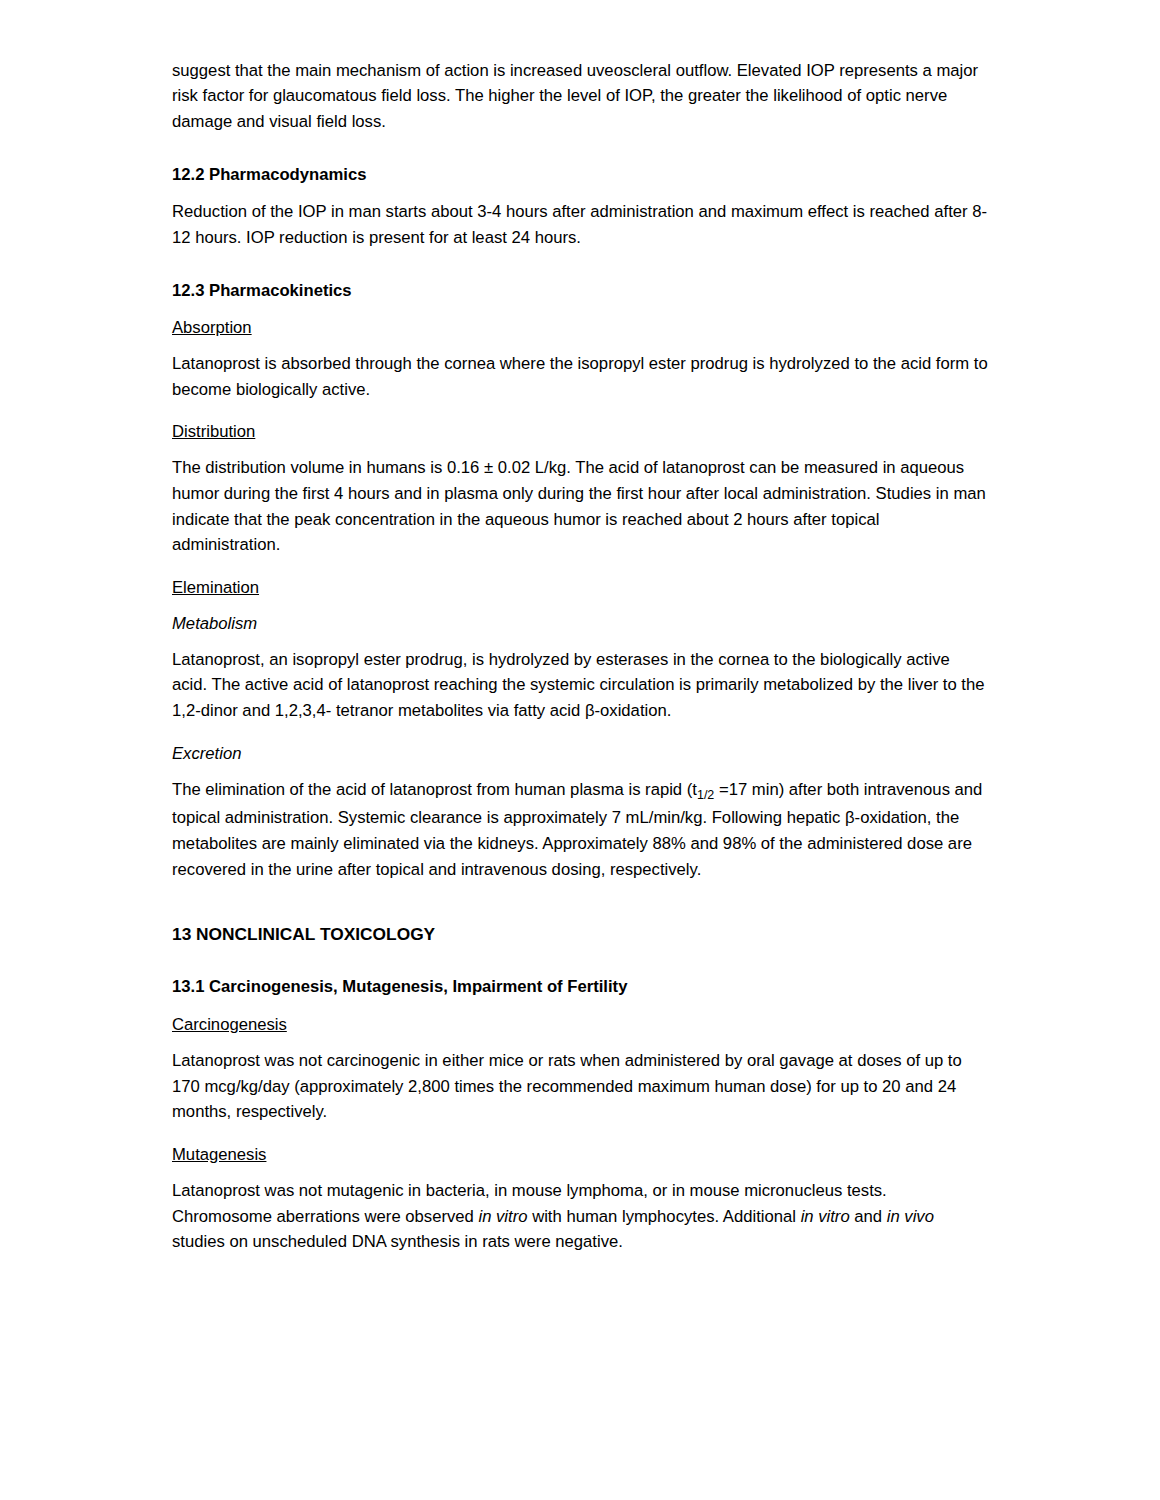suggest that the main mechanism of action is increased uveoscleral outflow. Elevated IOP represents a major risk factor for glaucomatous field loss. The higher the level of IOP, the greater the likelihood of optic nerve damage and visual field loss.
12.2 Pharmacodynamics
Reduction of the IOP in man starts about 3-4 hours after administration and maximum effect is reached after 8-12 hours. IOP reduction is present for at least 24 hours.
12.3 Pharmacokinetics
Absorption
Latanoprost is absorbed through the cornea where the isopropyl ester prodrug is hydrolyzed to the acid form to become biologically active.
Distribution
The distribution volume in humans is 0.16 ± 0.02 L/kg. The acid of latanoprost can be measured in aqueous humor during the first 4 hours and in plasma only during the first hour after local administration. Studies in man indicate that the peak concentration in the aqueous humor is reached about 2 hours after topical administration.
Elemination
Metabolism
Latanoprost, an isopropyl ester prodrug, is hydrolyzed by esterases in the cornea to the biologically active acid. The active acid of latanoprost reaching the systemic circulation is primarily metabolized by the liver to the 1,2-dinor and 1,2,3,4- tetranor metabolites via fatty acid β-oxidation.
Excretion
The elimination of the acid of latanoprost from human plasma is rapid (t1/2 =17 min) after both intravenous and topical administration. Systemic clearance is approximately 7 mL/min/kg. Following hepatic β-oxidation, the metabolites are mainly eliminated via the kidneys. Approximately 88% and 98% of the administered dose are recovered in the urine after topical and intravenous dosing, respectively.
13 NONCLINICAL TOXICOLOGY
13.1 Carcinogenesis, Mutagenesis, Impairment of Fertility
Carcinogenesis
Latanoprost was not carcinogenic in either mice or rats when administered by oral gavage at doses of up to 170 mcg/kg/day (approximately 2,800 times the recommended maximum human dose) for up to 20 and 24 months, respectively.
Mutagenesis
Latanoprost was not mutagenic in bacteria, in mouse lymphoma, or in mouse micronucleus tests. Chromosome aberrations were observed in vitro with human lymphocytes. Additional in vitro and in vivo studies on unscheduled DNA synthesis in rats were negative.